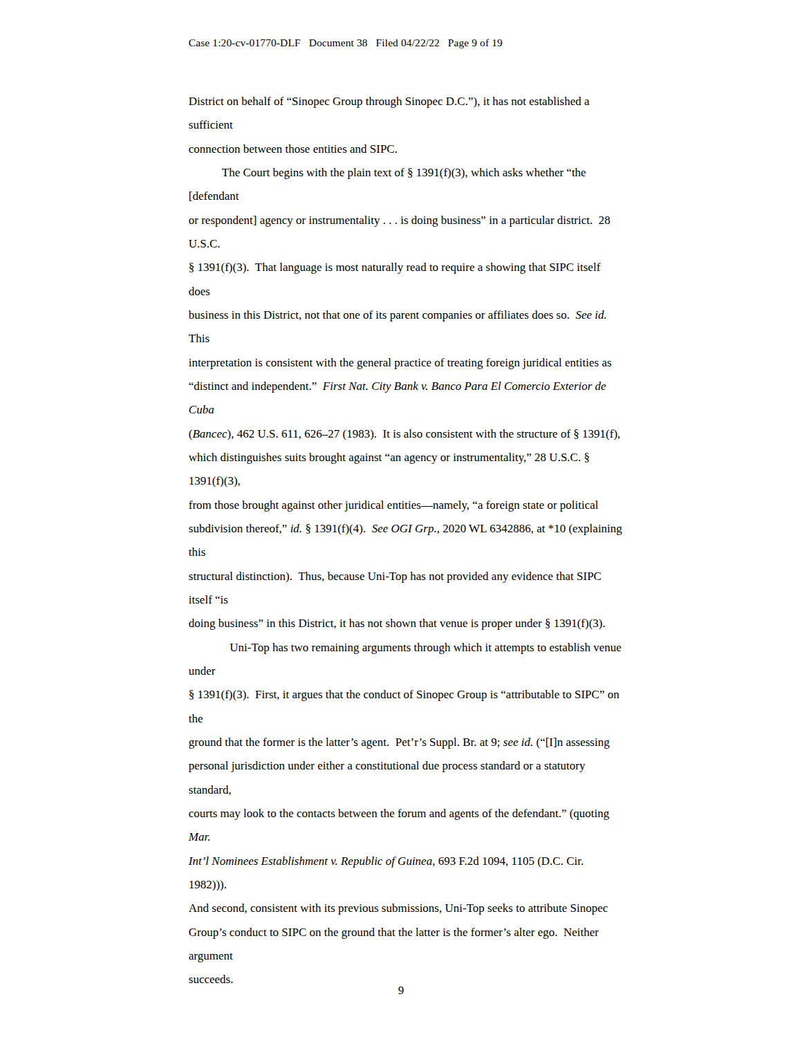Case 1:20-cv-01770-DLF Document 38 Filed 04/22/22 Page 9 of 19
District on behalf of “Sinopec Group through Sinopec D.C.”), it has not established a sufficient
connection between those entities and SIPC.
The Court begins with the plain text of § 1391(f)(3), which asks whether “the [defendant
or respondent] agency or instrumentality . . . is doing business” in a particular district. 28 U.S.C.
§ 1391(f)(3). That language is most naturally read to require a showing that SIPC itself does
business in this District, not that one of its parent companies or affiliates does so. See id. This
interpretation is consistent with the general practice of treating foreign juridical entities as
“distinct and independent.” First Nat. City Bank v. Banco Para El Comercio Exterior de Cuba
(Bancec), 462 U.S. 611, 626–27 (1983). It is also consistent with the structure of § 1391(f),
which distinguishes suits brought against “an agency or instrumentality,” 28 U.S.C. § 1391(f)(3),
from those brought against other juridical entities—namely, “a foreign state or political
subdivision thereof,” id. § 1391(f)(4). See OGI Grp., 2020 WL 6342886, at *10 (explaining this
structural distinction). Thus, because Uni-Top has not provided any evidence that SIPC itself “is
doing business” in this District, it has not shown that venue is proper under § 1391(f)(3).
Uni-Top has two remaining arguments through which it attempts to establish venue under
§ 1391(f)(3). First, it argues that the conduct of Sinopec Group is “attributable to SIPC” on the
ground that the former is the latter’s agent. Pet’r’s Suppl. Br. at 9; see id. (“[I]n assessing
personal jurisdiction under either a constitutional due process standard or a statutory standard,
courts may look to the contacts between the forum and agents of the defendant.” (quoting Mar.
Int’l Nominees Establishment v. Republic of Guinea, 693 F.2d 1094, 1105 (D.C. Cir. 1982))).
And second, consistent with its previous submissions, Uni-Top seeks to attribute Sinopec
Group’s conduct to SIPC on the ground that the latter is the former’s alter ego. Neither argument
succeeds.
9